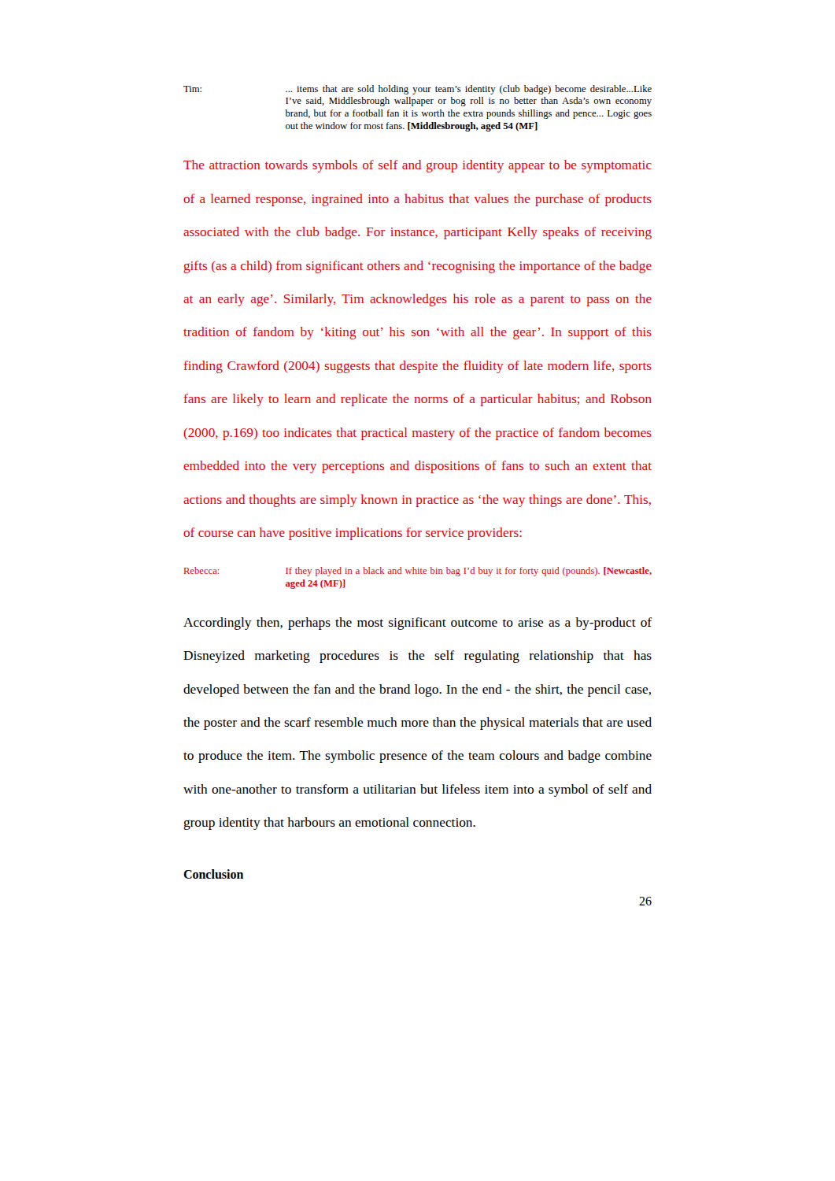Tim:
... items that are sold holding your team’s identity (club badge) become desirable...Like I’ve said, Middlesbrough wallpaper or bog roll is no better than Asda’s own economy brand, but for a football fan it is worth the extra pounds shillings and pence... Logic goes out the window for most fans. [Middlesbrough, aged 54 (MF]
The attraction towards symbols of self and group identity appear to be symptomatic of a learned response, ingrained into a habitus that values the purchase of products associated with the club badge. For instance, participant Kelly speaks of receiving gifts (as a child) from significant others and ‘recognising the importance of the badge at an early age’. Similarly, Tim acknowledges his role as a parent to pass on the tradition of fandom by ‘kiting out’ his son ‘with all the gear’. In support of this finding Crawford (2004) suggests that despite the fluidity of late modern life, sports fans are likely to learn and replicate the norms of a particular habitus; and Robson (2000, p.169) too indicates that practical mastery of the practice of fandom becomes embedded into the very perceptions and dispositions of fans to such an extent that actions and thoughts are simply known in practice as ‘the way things are done’. This, of course can have positive implications for service providers:
Rebecca:
If they played in a black and white bin bag I’d buy it for forty quid (pounds). [Newcastle, aged 24 (MF)]
Accordingly then, perhaps the most significant outcome to arise as a by-product of Disneyized marketing procedures is the self regulating relationship that has developed between the fan and the brand logo. In the end - the shirt, the pencil case, the poster and the scarf resemble much more than the physical materials that are used to produce the item. The symbolic presence of the team colours and badge combine with one-another to transform a utilitarian but lifeless item into a symbol of self and group identity that harbours an emotional connection.
Conclusion
26